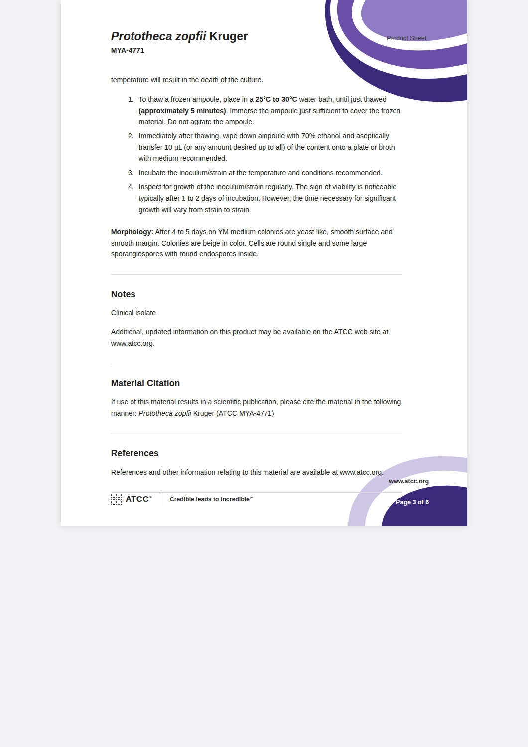Prototheca zopfii Kruger
Product Sheet
MYA-4771
temperature will result in the death of the culture.
To thaw a frozen ampoule, place in a 25°C to 30°C water bath, until just thawed (approximately 5 minutes). Immerse the ampoule just sufficient to cover the frozen material. Do not agitate the ampoule.
Immediately after thawing, wipe down ampoule with 70% ethanol and aseptically transfer 10 µL (or any amount desired up to all) of the content onto a plate or broth with medium recommended.
Incubate the inoculum/strain at the temperature and conditions recommended.
Inspect for growth of the inoculum/strain regularly. The sign of viability is noticeable typically after 1 to 2 days of incubation. However, the time necessary for significant growth will vary from strain to strain.
Morphology: After 4 to 5 days on YM medium colonies are yeast like, smooth surface and smooth margin. Colonies are beige in color. Cells are round single and some large sporangiospores with round endospores inside.
Notes
Clinical isolate
Additional, updated information on this product may be available on the ATCC web site at www.atcc.org.
Material Citation
If use of this material results in a scientific publication, please cite the material in the following manner: Prototheca zopfii Kruger (ATCC MYA-4771)
References
References and other information relating to this material are available at www.atcc.org.
ATCC®
Credible leads to Incredible™
www.atcc.org Page 3 of 6